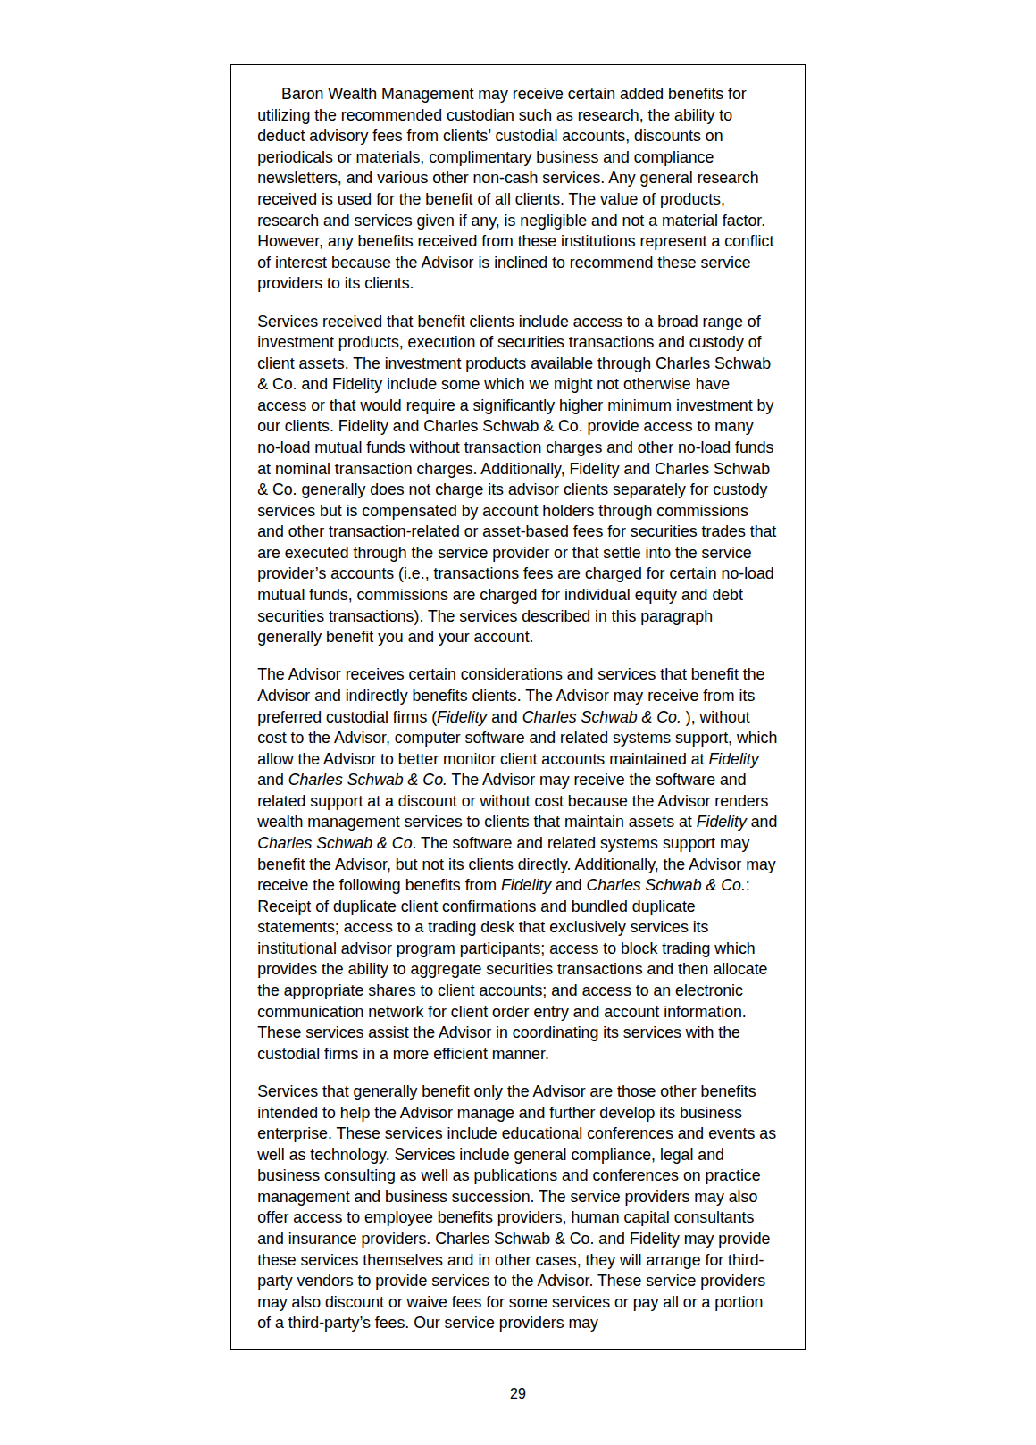Baron Wealth Management may receive certain added benefits for utilizing the recommended custodian such as research, the ability to deduct advisory fees from clients’ custodial accounts, discounts on periodicals or materials, complimentary business and compliance newsletters, and various other non-cash services. Any general research received is used for the benefit of all clients. The value of products, research and services given if any, is negligible and not a material factor. However, any benefits received from these institutions represent a conflict of interest because the Advisor is inclined to recommend these service providers to its clients.
Services received that benefit clients include access to a broad range of investment products, execution of securities transactions and custody of client assets. The investment products available through Charles Schwab & Co. and Fidelity include some which we might not otherwise have access or that would require a significantly higher minimum investment by our clients. Fidelity and Charles Schwab & Co. provide access to many no-load mutual funds without transaction charges and other no-load funds at nominal transaction charges. Additionally, Fidelity and Charles Schwab & Co. generally does not charge its advisor clients separately for custody services but is compensated by account holders through commissions and other transaction-related or asset-based fees for securities trades that are executed through the service provider or that settle into the service provider’s accounts (i.e., transactions fees are charged for certain no-load mutual funds, commissions are charged for individual equity and debt securities transactions). The services described in this paragraph generally benefit you and your account.
The Advisor receives certain considerations and services that benefit the Advisor and indirectly benefits clients. The Advisor may receive from its preferred custodial firms (Fidelity and Charles Schwab & Co. ), without cost to the Advisor, computer software and related systems support, which allow the Advisor to better monitor client accounts maintained at Fidelity and Charles Schwab & Co. The Advisor may receive the software and related support at a discount or without cost because the Advisor renders wealth management services to clients that maintain assets at Fidelity and Charles Schwab & Co. The software and related systems support may benefit the Advisor, but not its clients directly. Additionally, the Advisor may receive the following benefits from Fidelity and Charles Schwab & Co.: Receipt of duplicate client confirmations and bundled duplicate statements; access to a trading desk that exclusively services its institutional advisor program participants; access to block trading which provides the ability to aggregate securities transactions and then allocate the appropriate shares to client accounts; and access to an electronic communication network for client order entry and account information. These services assist the Advisor in coordinating its services with the custodial firms in a more efficient manner.
Services that generally benefit only the Advisor are those other benefits intended to help the Advisor manage and further develop its business enterprise. These services include educational conferences and events as well as technology. Services include general compliance, legal and business consulting as well as publications and conferences on practice management and business succession. The service providers may also offer access to employee benefits providers, human capital consultants and insurance providers. Charles Schwab & Co. and Fidelity may provide these services themselves and in other cases, they will arrange for third-party vendors to provide services to the Advisor. These service providers may also discount or waive fees for some services or pay all or a portion of a third-party’s fees. Our service providers may
29